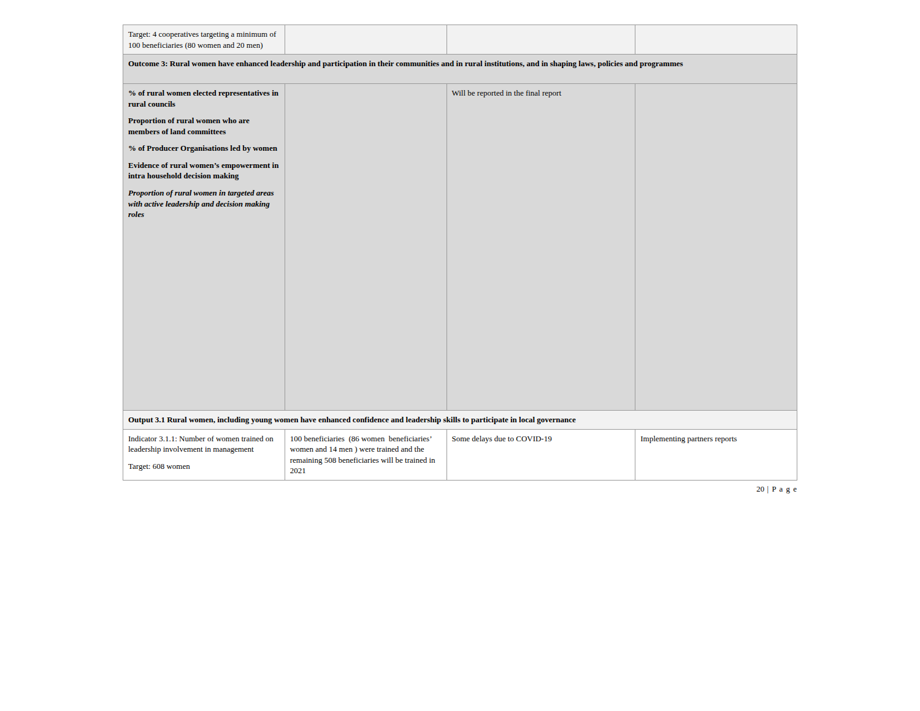| Target: 4 cooperatives targeting a minimum of 100 beneficiaries (80 women and 20 men) | | | |
| Outcome 3: Rural women have enhanced leadership and participation in their communities and in rural institutions, and in shaping laws, policies and programmes |
| % of rural women elected representatives in rural councils Proportion of rural women who are members of land committees % of Producer Organisations led by women Evidence of rural women’s empowerment in intra household decision making Proportion of rural women in targeted areas with active leadership and decision making roles | | Will be reported in the final report | |
| Output 3.1 Rural women, including young women have enhanced confidence and leadership skills to participate in local governance |
| Indicator 3.1.1: Number of women trained on leadership involvement in management Target: 608 women | 100 beneficiaries (86 women beneficiaries’ women and 14 men ) were trained and the remaining 508 beneficiaries will be trained in 2021 | Some delays due to COVID-19 | Implementing partners reports |
20 | P a g e